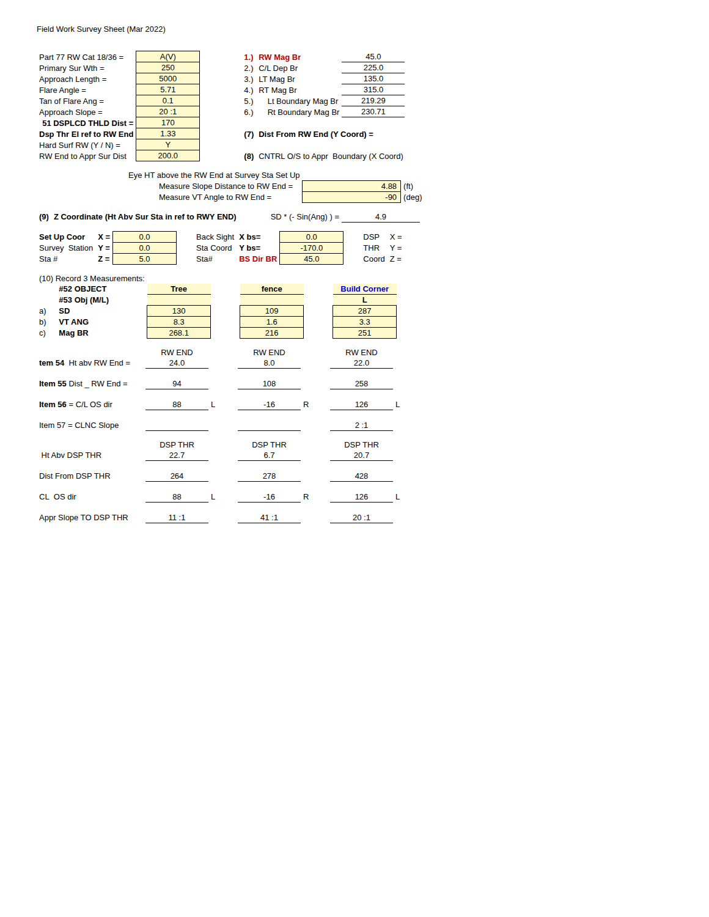Field Work Survey Sheet (Mar 2022)
| Part 77 RW Cat 18/36 = | A(V) | | 1.) | RW Mag Br | 45.0 | | |
| Primary Sur Wth = | 250 | | 2.) | C/L Dep Br | 225.0 | | |
| Approach Length = | 5000 | | 3.) | LT Mag Br | 135.0 | | |
| Flare Angle = | 5.71 | | 4.) | RT Mag Br | 315.0 | | |
| Tan of Flare Ang = | 0.1 | | 5.) | Lt Boundary Mag Br | 219.29 | | |
| Approach Slope = | 20 :1 | | 6.) | Rt Boundary Mag Br | 230.71 | | |
| 51 DSPLCD THLD Dist = | 170 | | | | | | |
| Dsp Thr El ref to RW End | 1.33 | | (7) | Dist From RW End (Y Coord) = | |
| Hard Surf RW (Y / N) = | Y | | | | | | |
| RW End to Appr Sur Dist | 200.0 | | (8) | CNTRL O/S to Appr Boundary (X Coord) | |
| Eye HT above the RW End at Survey Sta Set Up | | |
| Measure Slope Distance to RW End = | 4.88 | (ft) |
| Measure VT Angle to RW End = | -90 | (deg) |
| (9) | Z Coordinate (Ht Abv Sur Sta in ref to RWY END) | | SD * (- Sin(Ang) ) = | 4.9 |
| Set Up Coor | X = | 0.0 | | Back Sight | X bs= | 0.0 | | DSP | X = |
| Survey Station | Y = | 0.0 | | Sta Coord | Y bs= | -170.0 | | THR | Y = |
| Sta # | Z = | 5.0 | | Sta# | BS Dir BR | 45.0 | | Coord | Z = |
| (10) Record 3 Measurements: | | | |
| | #52 OBJECT | Tree | | fence | | Build Corner |
| | #53 Obj (M/L) | | | | | L |
| a) | SD | 130 | | 109 | | 287 |
| b) | VT ANG | 8.3 | | 1.6 | | 3.3 |
| c) | Mag BR | 268.1 | | 216 | | 251 |
| | RW END | | RW END | | RW END | |
| tem 54 Ht abv RW End = | 24.0 | | 8.0 | | 22.0 | |
| Item 55 Dist _ RW End = | 94 | | 108 | | 258 | |
| Item 56 = C/L OS dir | 88 | L | -16 | R | 126 | L |
| Item 57 = CLNC Slope | | | | | 2 :1 | |
| | DSP THR | | DSP THR | | DSP THR | |
| Ht Abv DSP THR | 22.7 | | 6.7 | | 20.7 | |
| Dist From DSP THR | 264 | | 278 | | 428 | |
| CL OS dir | 88 | L | -16 | R | 126 | L |
| Appr Slope TO DSP THR | 11 :1 | | 41 :1 | | 20 :1 | |